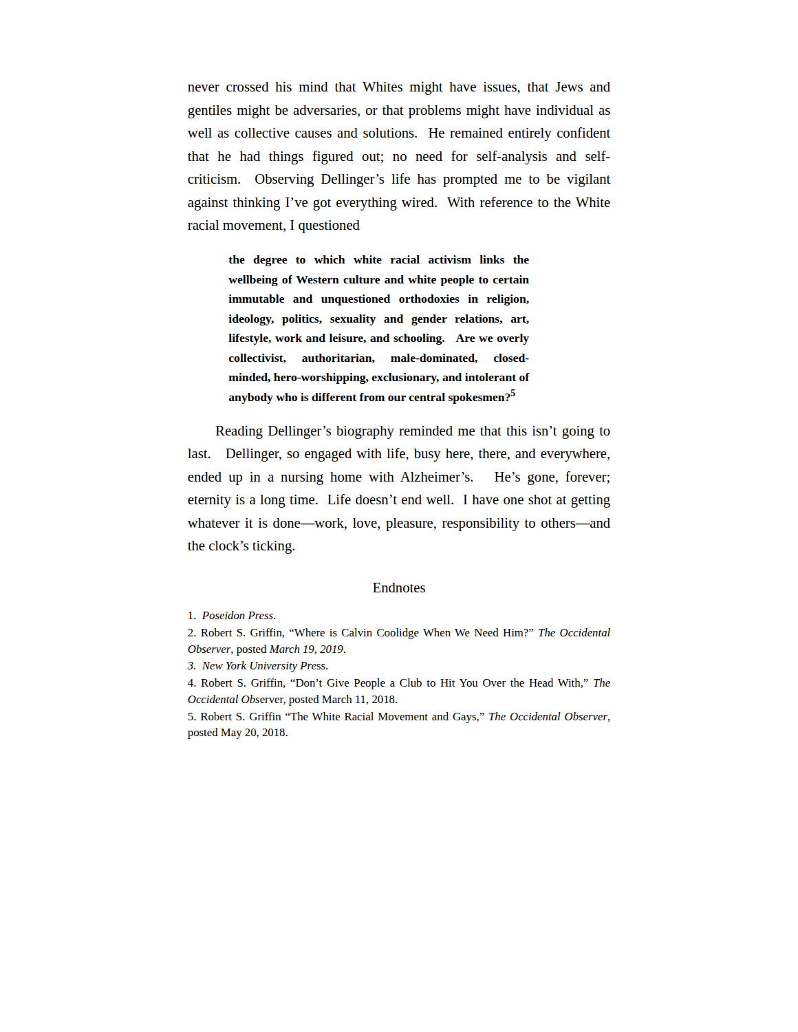never crossed his mind that Whites might have issues, that Jews and gentiles might be adversaries, or that problems might have individual as well as collective causes and solutions. He remained entirely confident that he had things figured out; no need for self-analysis and self-criticism. Observing Dellinger’s life has prompted me to be vigilant against thinking I’ve got everything wired. With reference to the White racial movement, I questioned
the degree to which white racial activism links the wellbeing of Western culture and white people to certain immutable and unquestioned orthodoxies in religion, ideology, politics, sexuality and gender relations, art, lifestyle, work and leisure, and schooling. Are we overly collectivist, authoritarian, male-dominated, closed-minded, hero-worshipping, exclusionary, and intolerant of anybody who is different from our central spokesmen?5
Reading Dellinger’s biography reminded me that this isn’t going to last. Dellinger, so engaged with life, busy here, there, and everywhere, ended up in a nursing home with Alzheimer’s. He’s gone, forever; eternity is a long time. Life doesn’t end well. I have one shot at getting whatever it is done—work, love, pleasure, responsibility to others—and the clock’s ticking.
Endnotes
1. Poseidon Press.
2. Robert S. Griffin, “Where is Calvin Coolidge When We Need Him?” The Occidental Observer, posted March 19, 2019.
3. New York University Press.
4. Robert S. Griffin, “Don’t Give People a Club to Hit You Over the Head With,” The Occidental Observer, posted March 11, 2018.
5. Robert S. Griffin “The White Racial Movement and Gays,” The Occidental Observer, posted May 20, 2018.